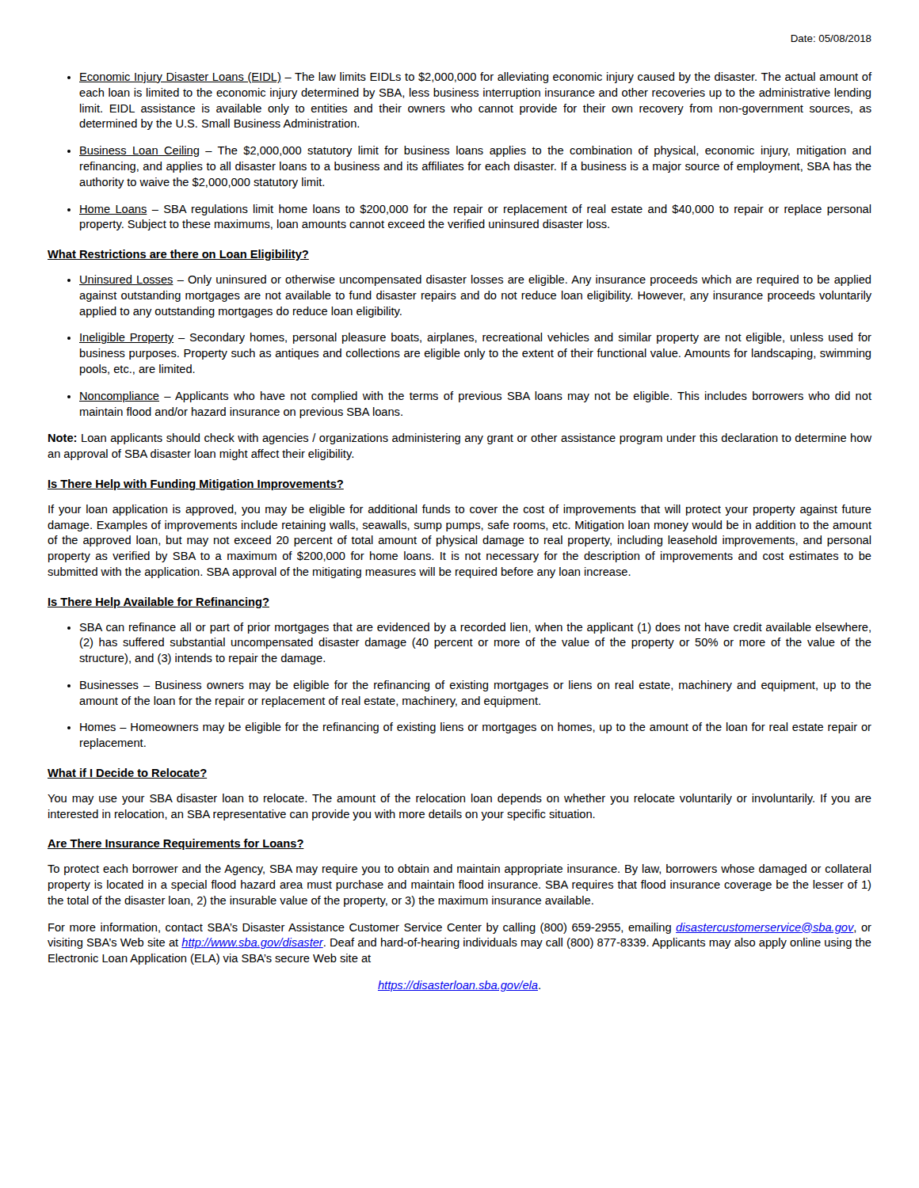Date: 05/08/2018
Economic Injury Disaster Loans (EIDL) – The law limits EIDLs to $2,000,000 for alleviating economic injury caused by the disaster. The actual amount of each loan is limited to the economic injury determined by SBA, less business interruption insurance and other recoveries up to the administrative lending limit. EIDL assistance is available only to entities and their owners who cannot provide for their own recovery from non-government sources, as determined by the U.S. Small Business Administration.
Business Loan Ceiling – The $2,000,000 statutory limit for business loans applies to the combination of physical, economic injury, mitigation and refinancing, and applies to all disaster loans to a business and its affiliates for each disaster. If a business is a major source of employment, SBA has the authority to waive the $2,000,000 statutory limit.
Home Loans – SBA regulations limit home loans to $200,000 for the repair or replacement of real estate and $40,000 to repair or replace personal property. Subject to these maximums, loan amounts cannot exceed the verified uninsured disaster loss.
What Restrictions are there on Loan Eligibility?
Uninsured Losses – Only uninsured or otherwise uncompensated disaster losses are eligible. Any insurance proceeds which are required to be applied against outstanding mortgages are not available to fund disaster repairs and do not reduce loan eligibility. However, any insurance proceeds voluntarily applied to any outstanding mortgages do reduce loan eligibility.
Ineligible Property – Secondary homes, personal pleasure boats, airplanes, recreational vehicles and similar property are not eligible, unless used for business purposes. Property such as antiques and collections are eligible only to the extent of their functional value. Amounts for landscaping, swimming pools, etc., are limited.
Noncompliance – Applicants who have not complied with the terms of previous SBA loans may not be eligible. This includes borrowers who did not maintain flood and/or hazard insurance on previous SBA loans.
Note: Loan applicants should check with agencies / organizations administering any grant or other assistance program under this declaration to determine how an approval of SBA disaster loan might affect their eligibility.
Is There Help with Funding Mitigation Improvements?
If your loan application is approved, you may be eligible for additional funds to cover the cost of improvements that will protect your property against future damage. Examples of improvements include retaining walls, seawalls, sump pumps, safe rooms, etc. Mitigation loan money would be in addition to the amount of the approved loan, but may not exceed 20 percent of total amount of physical damage to real property, including leasehold improvements, and personal property as verified by SBA to a maximum of $200,000 for home loans. It is not necessary for the description of improvements and cost estimates to be submitted with the application. SBA approval of the mitigating measures will be required before any loan increase.
Is There Help Available for Refinancing?
SBA can refinance all or part of prior mortgages that are evidenced by a recorded lien, when the applicant (1) does not have credit available elsewhere, (2) has suffered substantial uncompensated disaster damage (40 percent or more of the value of the property or 50% or more of the value of the structure), and (3) intends to repair the damage.
Businesses – Business owners may be eligible for the refinancing of existing mortgages or liens on real estate, machinery and equipment, up to the amount of the loan for the repair or replacement of real estate, machinery, and equipment.
Homes – Homeowners may be eligible for the refinancing of existing liens or mortgages on homes, up to the amount of the loan for real estate repair or replacement.
What if I Decide to Relocate?
You may use your SBA disaster loan to relocate. The amount of the relocation loan depends on whether you relocate voluntarily or involuntarily. If you are interested in relocation, an SBA representative can provide you with more details on your specific situation.
Are There Insurance Requirements for Loans?
To protect each borrower and the Agency, SBA may require you to obtain and maintain appropriate insurance. By law, borrowers whose damaged or collateral property is located in a special flood hazard area must purchase and maintain flood insurance. SBA requires that flood insurance coverage be the lesser of 1) the total of the disaster loan, 2) the insurable value of the property, or 3) the maximum insurance available.
For more information, contact SBA’s Disaster Assistance Customer Service Center by calling (800) 659-2955, emailing disastercustomerservice@sba.gov, or visiting SBA’s Web site at http://www.sba.gov/disaster. Deaf and hard-of-hearing individuals may call (800) 877-8339. Applicants may also apply online using the Electronic Loan Application (ELA) via SBA’s secure Web site at
https://disasterloan.sba.gov/ela.